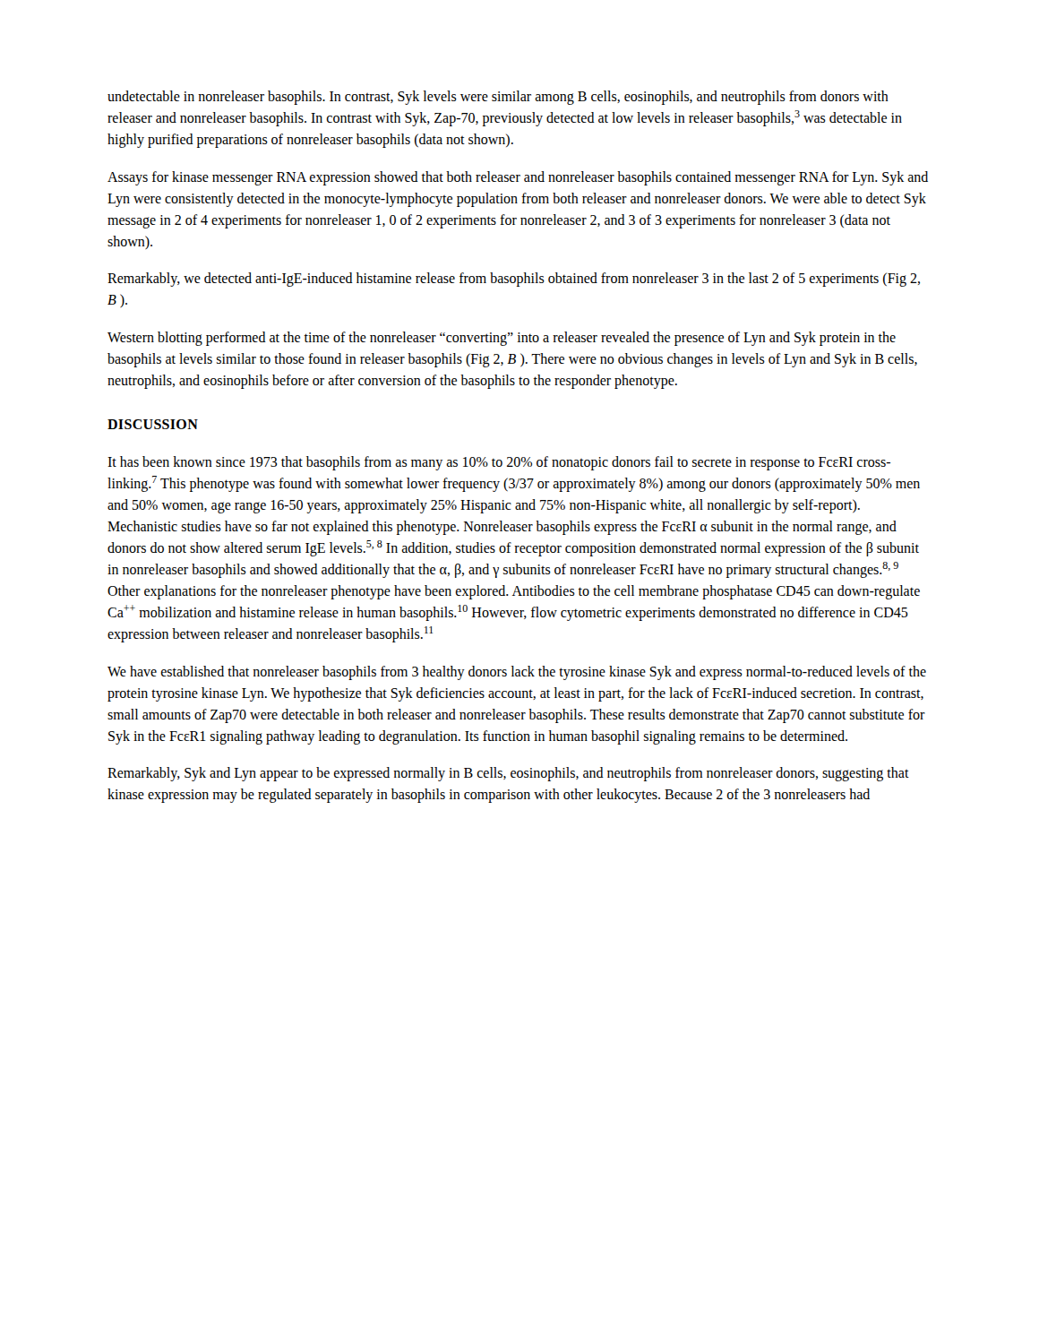undetectable in nonreleaser basophils. In contrast, Syk levels were similar among B cells, eosinophils, and neutrophils from donors with releaser and nonreleaser basophils. In contrast with Syk, Zap-70, previously detected at low levels in releaser basophils,3 was detectable in highly purified preparations of nonreleaser basophils (data not shown).
Assays for kinase messenger RNA expression showed that both releaser and nonreleaser basophils contained messenger RNA for Lyn. Syk and Lyn were consistently detected in the monocyte-lymphocyte population from both releaser and nonreleaser donors. We were able to detect Syk message in 2 of 4 experiments for nonreleaser 1, 0 of 2 experiments for nonreleaser 2, and 3 of 3 experiments for nonreleaser 3 (data not shown).
Remarkably, we detected anti-IgE-induced histamine release from basophils obtained from nonreleaser 3 in the last 2 of 5 experiments (Fig 2, B ).
Western blotting performed at the time of the nonreleaser “converting” into a releaser revealed the presence of Lyn and Syk protein in the basophils at levels similar to those found in releaser basophils (Fig 2, B ). There were no obvious changes in levels of Lyn and Syk in B cells, neutrophils, and eosinophils before or after conversion of the basophils to the responder phenotype.
DISCUSSION
It has been known since 1973 that basophils from as many as 10% to 20% of nonatopic donors fail to secrete in response to FcεRI cross-linking.7 This phenotype was found with somewhat lower frequency (3/37 or approximately 8%) among our donors (approximately 50% men and 50% women, age range 16-50 years, approximately 25% Hispanic and 75% non-Hispanic white, all nonallergic by self-report). Mechanistic studies have so far not explained this phenotype. Nonreleaser basophils express the FcεRI α subunit in the normal range, and donors do not show altered serum IgE levels.5, 8 In addition, studies of receptor composition demonstrated normal expression of the β subunit in nonreleaser basophils and showed additionally that the α, β, and γ subunits of nonreleaser FcεRI have no primary structural changes.8, 9 Other explanations for the nonreleaser phenotype have been explored. Antibodies to the cell membrane phosphatase CD45 can down-regulate Ca++ mobilization and histamine release in human basophils.10 However, flow cytometric experiments demonstrated no difference in CD45 expression between releaser and nonreleaser basophils.11
We have established that nonreleaser basophils from 3 healthy donors lack the tyrosine kinase Syk and express normal-to-reduced levels of the protein tyrosine kinase Lyn. We hypothesize that Syk deficiencies account, at least in part, for the lack of FcεRI-induced secretion. In contrast, small amounts of Zap70 were detectable in both releaser and nonreleaser basophils. These results demonstrate that Zap70 cannot substitute for Syk in the FcεR1 signaling pathway leading to degranulation. Its function in human basophil signaling remains to be determined.
Remarkably, Syk and Lyn appear to be expressed normally in B cells, eosinophils, and neutrophils from nonreleaser donors, suggesting that kinase expression may be regulated separately in basophils in comparison with other leukocytes. Because 2 of the 3 nonreleasers had